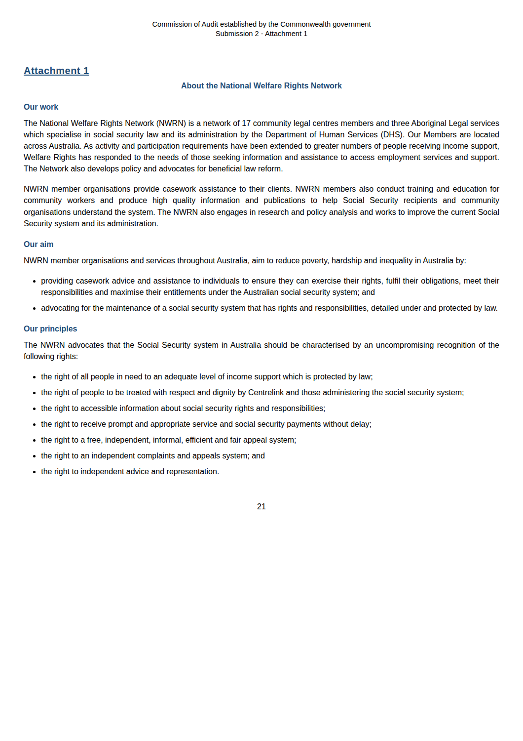Commission of Audit established by the Commonwealth government
Submission 2 - Attachment 1
Attachment 1
About the National Welfare Rights Network
Our work
The National Welfare Rights Network (NWRN) is a network of 17 community legal centres members and three Aboriginal Legal services which specialise in social security law and its administration by the Department of Human Services (DHS). Our Members are located across Australia. As activity and participation requirements have been extended to greater numbers of people receiving income support, Welfare Rights has responded to the needs of those seeking information and assistance to access employment services and support. The Network also develops policy and advocates for beneficial law reform.
NWRN member organisations provide casework assistance to their clients. NWRN members also conduct training and education for community workers and produce high quality information and publications to help Social Security recipients and community organisations understand the system. The NWRN also engages in research and policy analysis and works to improve the current Social Security system and its administration.
Our aim
NWRN member organisations and services throughout Australia, aim to reduce poverty, hardship and inequality in Australia by:
providing casework advice and assistance to individuals to ensure they can exercise their rights, fulfil their obligations, meet their responsibilities and maximise their entitlements under the Australian social security system; and
advocating for the maintenance of a social security system that has rights and responsibilities, detailed under and protected by law.
Our principles
The NWRN advocates that the Social Security system in Australia should be characterised by an uncompromising recognition of the following rights:
the right of all people in need to an adequate level of income support which is protected by law;
the right of people to be treated with respect and dignity by Centrelink and those administering the social security system;
the right to accessible information about social security rights and responsibilities;
the right to receive prompt and appropriate service and social security payments without delay;
the right to a free, independent, informal, efficient and fair appeal system;
the right to an independent complaints and appeals system; and
the right to independent advice and representation.
21